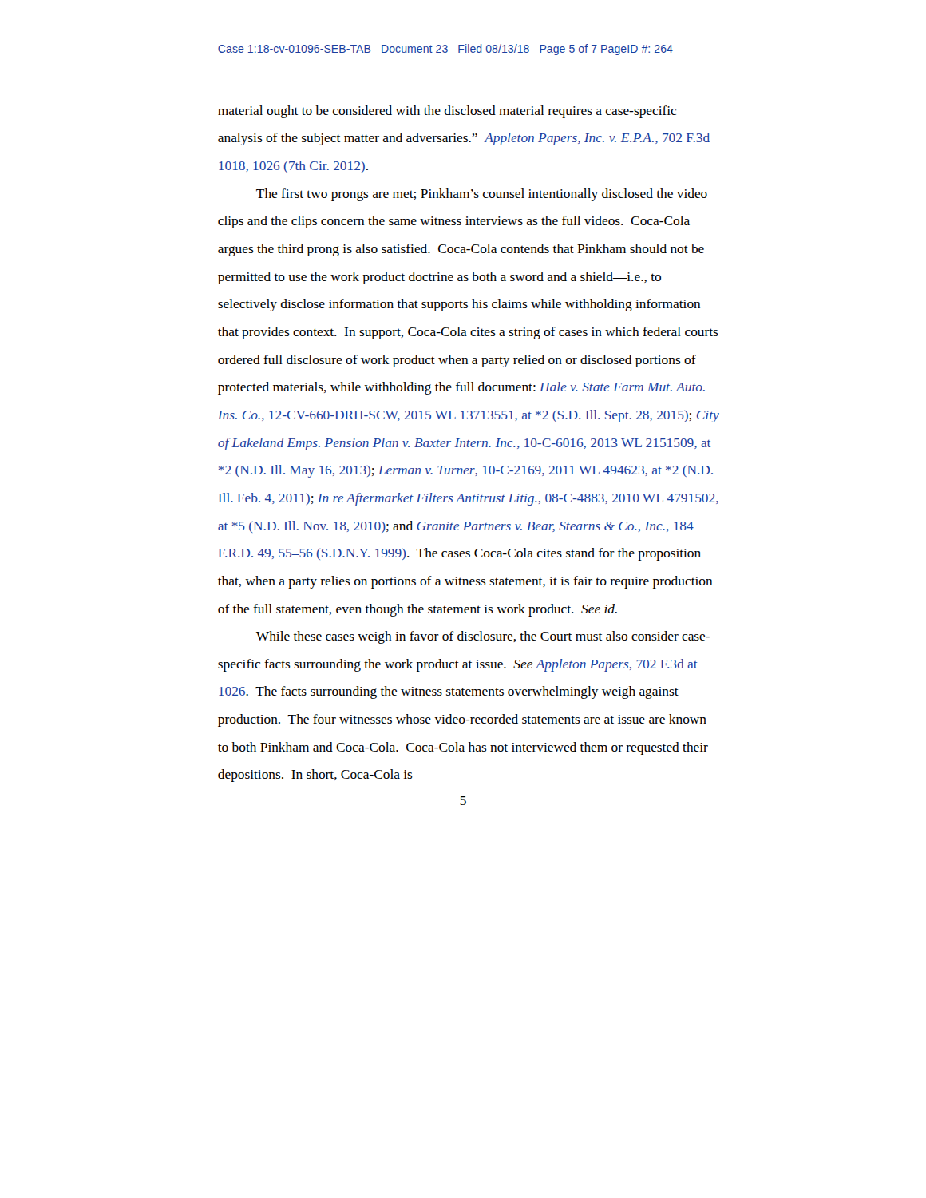Case 1:18-cv-01096-SEB-TAB Document 23 Filed 08/13/18 Page 5 of 7 PageID #: 264
material ought to be considered with the disclosed material requires a case-specific analysis of the subject matter and adversaries.” Appleton Papers, Inc. v. E.P.A., 702 F.3d 1018, 1026 (7th Cir. 2012).
The first two prongs are met; Pinkham’s counsel intentionally disclosed the video clips and the clips concern the same witness interviews as the full videos. Coca-Cola argues the third prong is also satisfied. Coca-Cola contends that Pinkham should not be permitted to use the work product doctrine as both a sword and a shield—i.e., to selectively disclose information that supports his claims while withholding information that provides context. In support, Coca-Cola cites a string of cases in which federal courts ordered full disclosure of work product when a party relied on or disclosed portions of protected materials, while withholding the full document: Hale v. State Farm Mut. Auto. Ins. Co., 12-CV-660-DRH-SCW, 2015 WL 13713551, at *2 (S.D. Ill. Sept. 28, 2015); City of Lakeland Emps. Pension Plan v. Baxter Intern. Inc., 10-C-6016, 2013 WL 2151509, at *2 (N.D. Ill. May 16, 2013); Lerman v. Turner, 10-C-2169, 2011 WL 494623, at *2 (N.D. Ill. Feb. 4, 2011); In re Aftermarket Filters Antitrust Litig., 08-C-4883, 2010 WL 4791502, at *5 (N.D. Ill. Nov. 18, 2010); and Granite Partners v. Bear, Stearns & Co., Inc., 184 F.R.D. 49, 55–56 (S.D.N.Y. 1999). The cases Coca-Cola cites stand for the proposition that, when a party relies on portions of a witness statement, it is fair to require production of the full statement, even though the statement is work product. See id.
While these cases weigh in favor of disclosure, the Court must also consider case-specific facts surrounding the work product at issue. See Appleton Papers, 702 F.3d at 1026. The facts surrounding the witness statements overwhelmingly weigh against production. The four witnesses whose video-recorded statements are at issue are known to both Pinkham and Coca-Cola. Coca-Cola has not interviewed them or requested their depositions. In short, Coca-Cola is
5